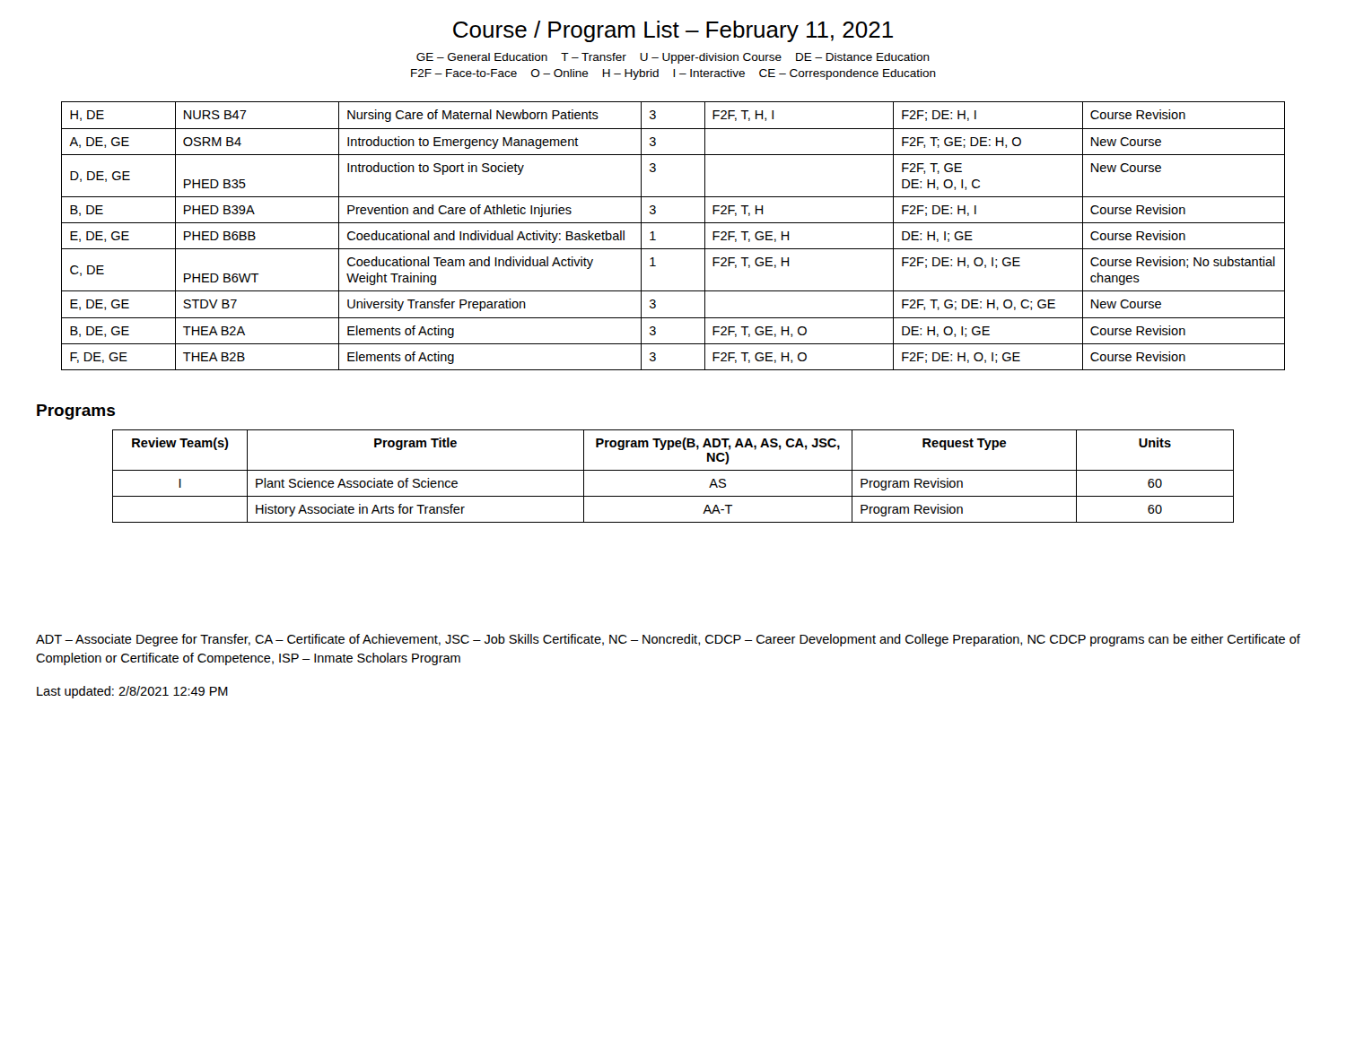Course / Program List – February 11, 2021
GE – General Education T – Transfer U – Upper-division Course DE – Distance Education
F2F – Face-to-Face O – Online H – Hybrid I – Interactive CE – Correspondence Education
| H, DE | NURS B47 | Nursing Care of Maternal Newborn Patients | 3 | F2F, T, H, I | F2F; DE: H, I | Course Revision |
| A, DE, GE | OSRM B4 | Introduction to Emergency Management | 3 | | F2F, T; GE; DE: H, O | New Course |
| D, DE, GE | PHED B35 | Introduction to Sport in Society | 3 | | F2F, T, GE DE: H, O, I, C | New Course |
| B, DE | PHED B39A | Prevention and Care of Athletic Injuries | 3 | F2F, T, H | F2F; DE: H, I | Course Revision |
| E, DE, GE | PHED B6BB | Coeducational and Individual Activity: Basketball | 1 | F2F, T, GE, H | DE: H, I; GE | Course Revision |
| C, DE | PHED B6WT | Coeducational Team and Individual Activity Weight Training | 1 | F2F, T, GE, H | F2F; DE: H, O, I; GE | Course Revision; No substantial changes |
| E, DE, GE | STDV B7 | University Transfer Preparation | 3 | | F2F, T, G; DE: H, O, C; GE | New Course |
| B, DE, GE | THEA B2A | Elements of Acting | 3 | F2F, T, GE, H, O | DE: H, O, I; GE | Course Revision |
| F, DE, GE | THEA B2B | Elements of Acting | 3 | F2F, T, GE, H, O | F2F; DE: H, O, I; GE | Course Revision |
Programs
| Review Team(s) | Program Title | Program Type (B, ADT, AA, AS, CA, JSC, NC) | Request Type | Units |
| --- | --- | --- | --- | --- |
| I | Plant Science Associate of Science | AS | Program Revision | 60 |
| | History Associate in Arts for Transfer | AA-T | Program Revision | 60 |
ADT – Associate Degree for Transfer, CA – Certificate of Achievement, JSC – Job Skills Certificate, NC – Noncredit, CDCP – Career Development and College Preparation, NC CDCP programs can be either Certificate of Completion or Certificate of Competence, ISP – Inmate Scholars Program
Last updated: 2/8/2021 12:49 PM